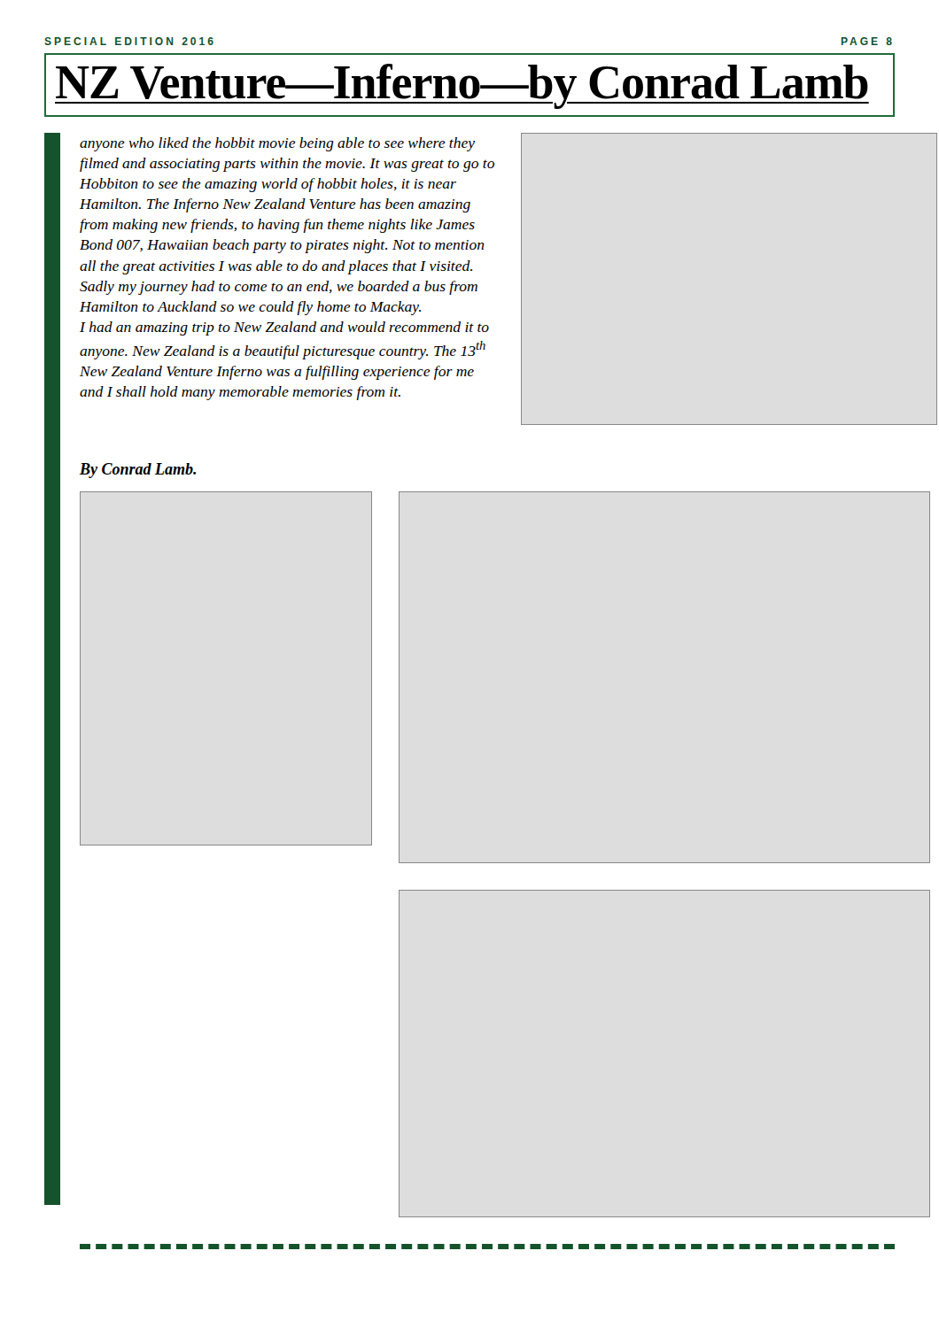SPECIAL EDITION 2016 PAGE 8
NZ Venture—Inferno—by Conrad Lamb
anyone who liked the hobbit movie being able to see where they filmed and associating parts within the movie. It was great to go to Hobbiton to see the amazing world of hobbit holes, it is near Hamilton. The Inferno New Zealand Venture has been amazing from making new friends, to having fun theme nights like James Bond 007, Hawaiian beach party to pirates night. Not to mention all the great activities I was able to do and places that I visited. Sadly my journey had to come to an end, we boarded a bus from Hamilton to Auckland so we could fly home to Mackay.
I had an amazing trip to New Zealand and would recommend it to anyone. New Zealand is a beautiful picturesque country. The 13th New Zealand Venture Inferno was a fulfilling experience for me and I shall hold many memorable memories from it.
By Conrad Lamb.